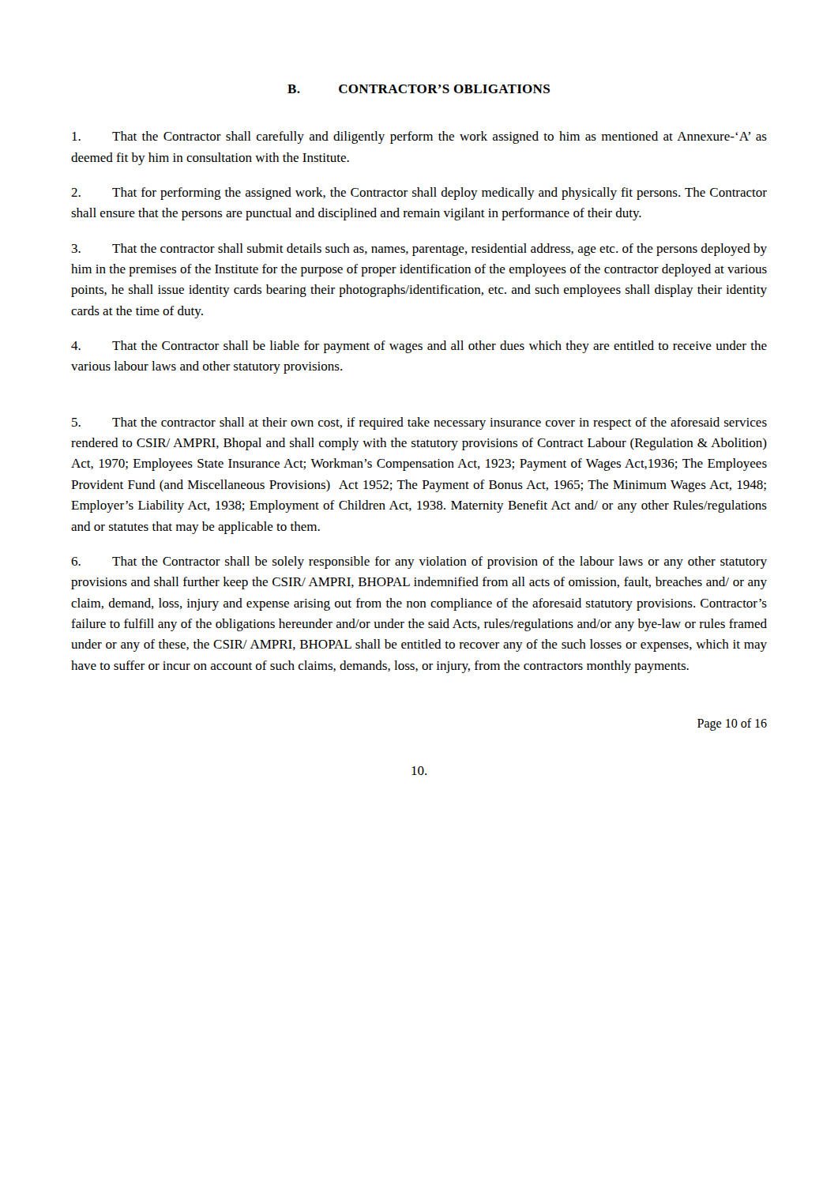B. CONTRACTOR’S OBLIGATIONS
1. That the Contractor shall carefully and diligently perform the work assigned to him as mentioned at Annexure-‘A’ as deemed fit by him in consultation with the Institute.
2. That for performing the assigned work, the Contractor shall deploy medically and physically fit persons. The Contractor shall ensure that the persons are punctual and disciplined and remain vigilant in performance of their duty.
3. That the contractor shall submit details such as, names, parentage, residential address, age etc. of the persons deployed by him in the premises of the Institute for the purpose of proper identification of the employees of the contractor deployed at various points, he shall issue identity cards bearing their photographs/identification, etc. and such employees shall display their identity cards at the time of duty.
4. That the Contractor shall be liable for payment of wages and all other dues which they are entitled to receive under the various labour laws and other statutory provisions.
5. That the contractor shall at their own cost, if required take necessary insurance cover in respect of the aforesaid services rendered to CSIR/ AMPRI, Bhopal and shall comply with the statutory provisions of Contract Labour (Regulation & Abolition) Act, 1970; Employees State Insurance Act; Workman’s Compensation Act, 1923; Payment of Wages Act,1936; The Employees Provident Fund (and Miscellaneous Provisions) Act 1952; The Payment of Bonus Act, 1965; The Minimum Wages Act, 1948; Employer’s Liability Act, 1938; Employment of Children Act, 1938. Maternity Benefit Act and/ or any other Rules/regulations and or statutes that may be applicable to them.
6. That the Contractor shall be solely responsible for any violation of provision of the labour laws or any other statutory provisions and shall further keep the CSIR/ AMPRI, BHOPAL indemnified from all acts of omission, fault, breaches and/ or any claim, demand, loss, injury and expense arising out from the non compliance of the aforesaid statutory provisions. Contractor’s failure to fulfill any of the obligations hereunder and/or under the said Acts, rules/regulations and/or any bye-law or rules framed under or any of these, the CSIR/ AMPRI, BHOPAL shall be entitled to recover any of the such losses or expenses, which it may have to suffer or incur on account of such claims, demands, loss, or injury, from the contractors monthly payments.
Page 10 of 16
10.